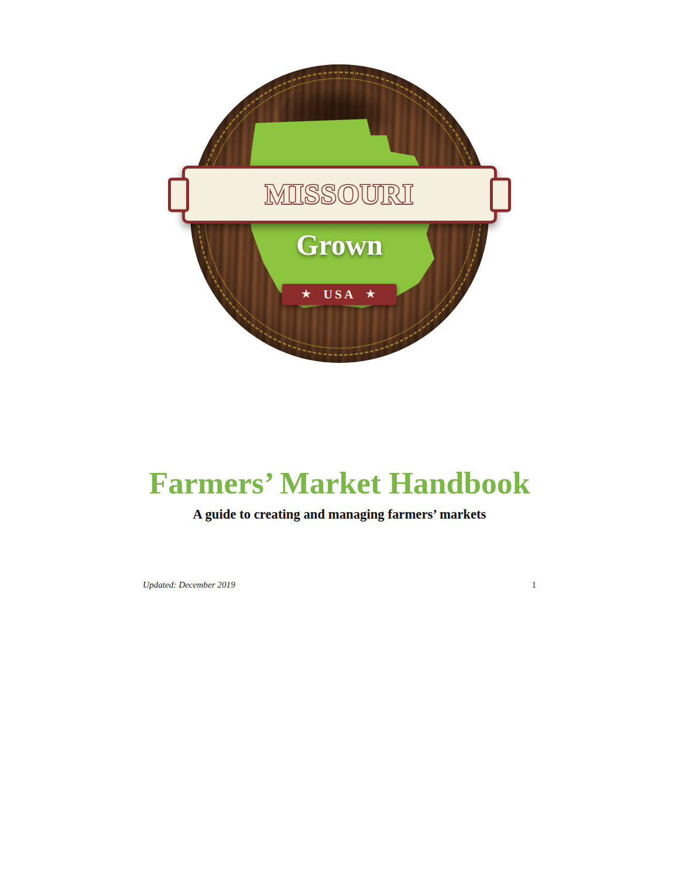MISSOURI
Grown
★USA★
Farmers’ Market Handbook
A guide to creating and managing farmers’ markets
Updated: December 2019
1